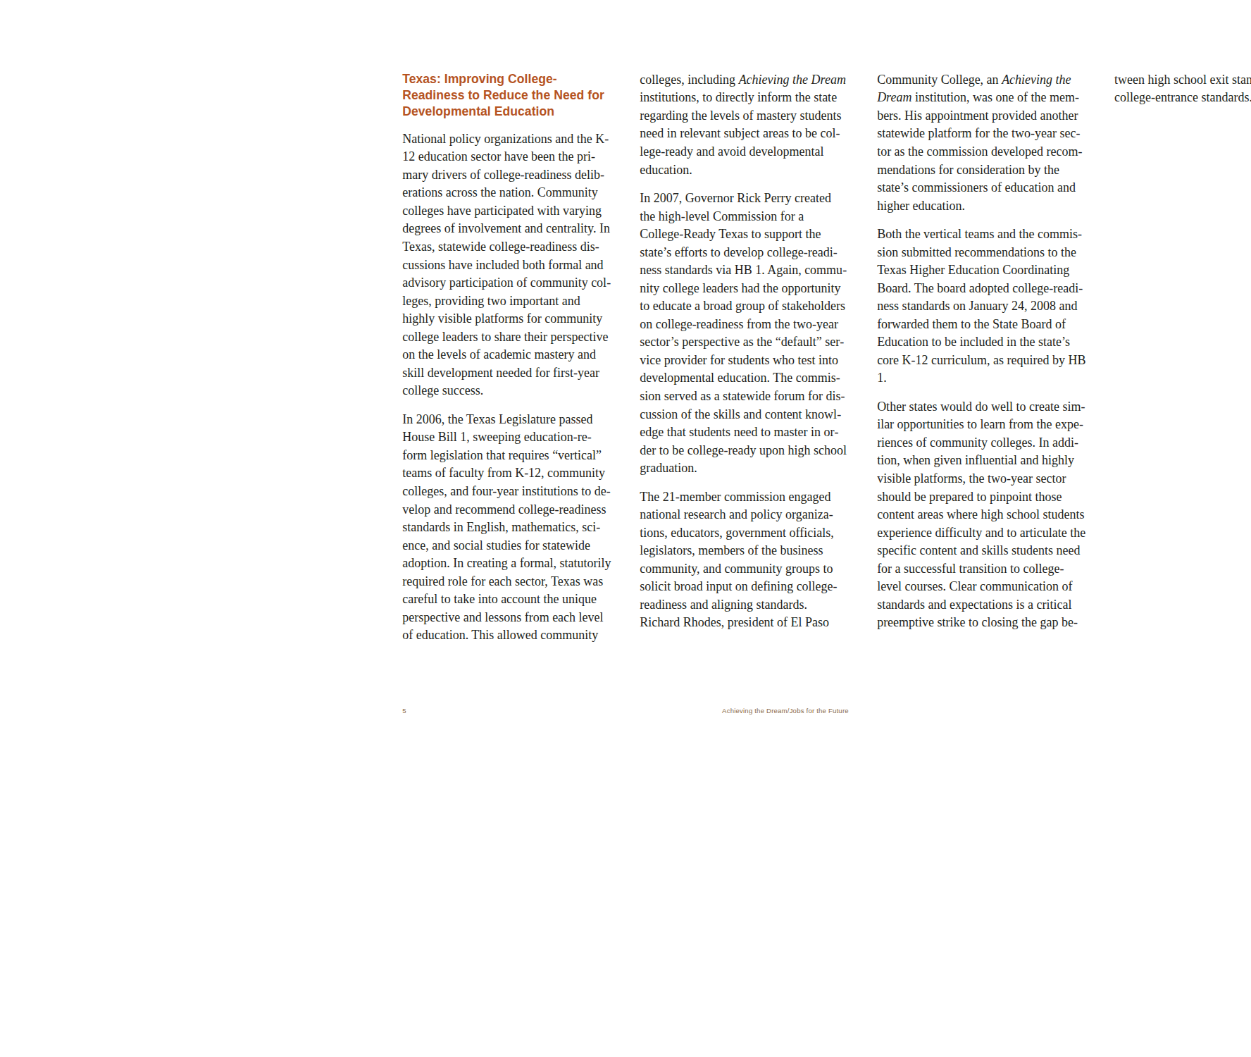Texas: Improving College-Readiness to Reduce the Need for Developmental Education
National policy organizations and the K-12 education sector have been the primary drivers of college-readiness deliberations across the nation. Community colleges have participated with varying degrees of involvement and centrality. In Texas, statewide college-readiness discussions have included both formal and advisory participation of community colleges, providing two important and highly visible platforms for community college leaders to share their perspective on the levels of academic mastery and skill development needed for first-year college success.
In 2006, the Texas Legislature passed House Bill 1, sweeping education-reform legislation that requires “vertical” teams of faculty from K-12, community colleges, and four-year institutions to develop and recommend college-readiness standards in English, mathematics, science, and social studies for statewide adoption. In creating a formal, statutorily required role for each sector, Texas was careful to take into account the unique perspective and lessons from each level of education. This allowed community colleges, including Achieving the Dream institutions, to directly inform the state regarding the levels of mastery students need in relevant subject areas to be college-ready and avoid developmental education.
In 2007, Governor Rick Perry created the high-level Commission for a College-Ready Texas to support the state’s efforts to develop college-readiness standards via HB 1. Again, community college leaders had the opportunity to educate a broad group of stakeholders on college-readiness from the two-year sector’s perspective as the “default” service provider for students who test into developmental education. The commission served as a statewide forum for discussion of the skills and content knowledge that students need to master in order to be college-ready upon high school graduation.
The 21-member commission engaged national research and policy organizations, educators, government officials, legislators, members of the business community, and community groups to solicit broad input on defining college-readiness and aligning standards. Richard Rhodes, president of El Paso Community College, an Achieving the Dream institution, was one of the members. His appointment provided another statewide platform for the two-year sector as the commission developed recommendations for consideration by the state’s commissioners of education and higher education.
Both the vertical teams and the commission submitted recommendations to the Texas Higher Education Coordinating Board. The board adopted college-readiness standards on January 24, 2008 and forwarded them to the State Board of Education to be included in the state’s core K-12 curriculum, as required by HB 1.
Other states would do well to create similar opportunities to learn from the experiences of community colleges. In addition, when given influential and highly visible platforms, the two-year sector should be prepared to pinpoint those content areas where high school students experience difficulty and to articulate the specific content and skills students need for a successful transition to college-level courses. Clear communication of standards and expectations is a critical preemptive strike to closing the gap between high school exit standards and college-entrance standards.
5 Achieving the Dream/Jobs for the Future